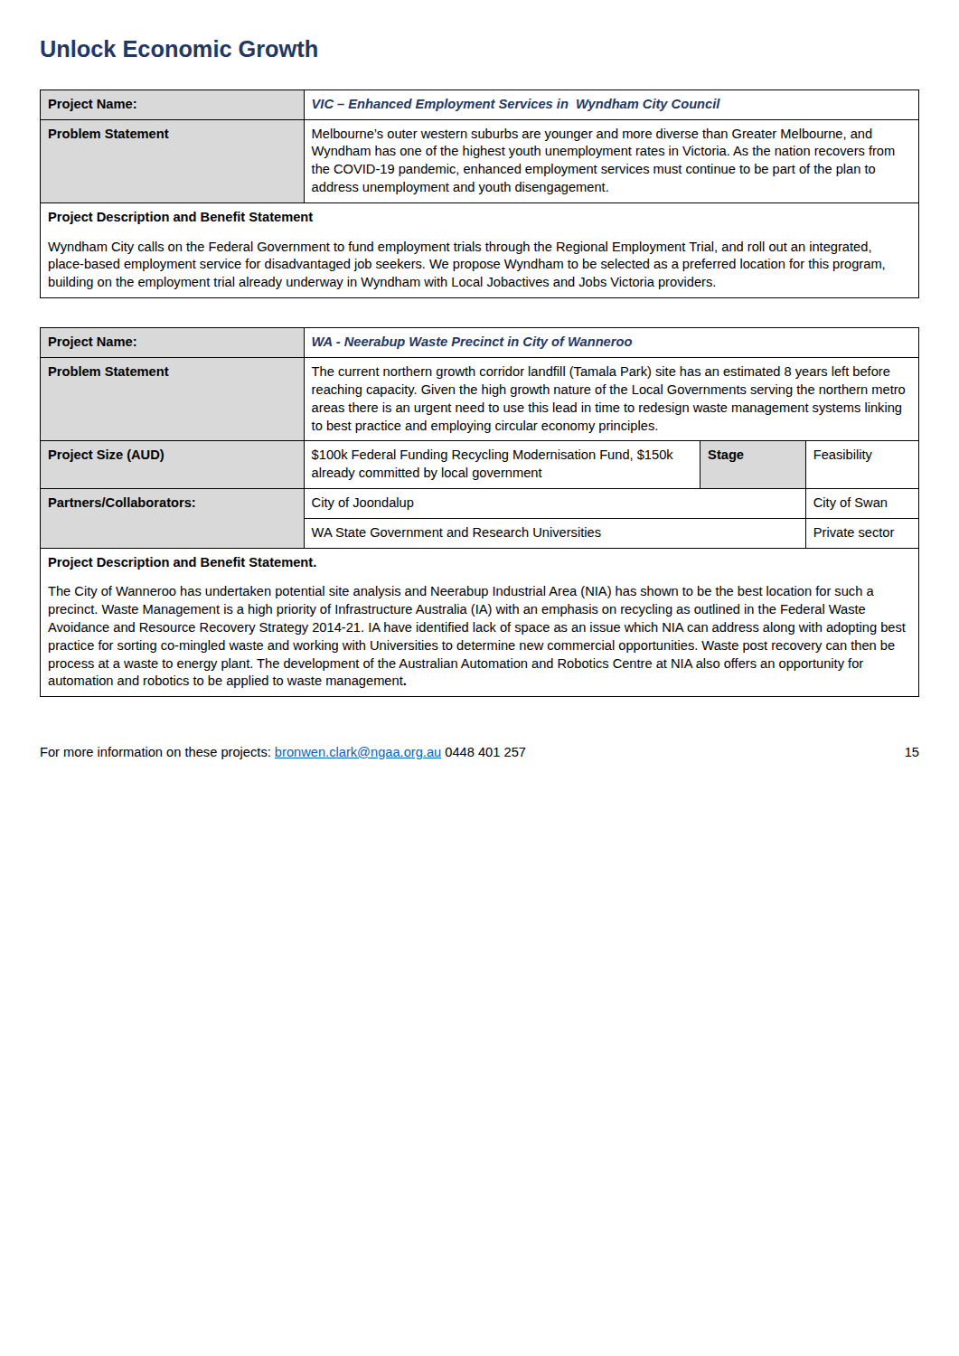Unlock Economic Growth
| Project Name: | VIC – Enhanced Employment Services in Wyndham City Council |
| Problem Statement | Melbourne’s outer western suburbs are younger and more diverse than Greater Melbourne, and Wyndham has one of the highest youth unemployment rates in Victoria. As the nation recovers from the COVID-19 pandemic, enhanced employment services must continue to be part of the plan to address unemployment and youth disengagement. |
| Project Description and Benefit Statement Wyndham City calls on the Federal Government to fund employment trials through the Regional Employment Trial, and roll out an integrated, place-based employment service for disadvantaged job seekers. We propose Wyndham to be selected as a preferred location for this program, building on the employment trial already underway in Wyndham with Local Jobactives and Jobs Victoria providers. |
| Project Name: | WA - Neerabup Waste Precinct in City of Wanneroo |
| Problem Statement | The current northern growth corridor landfill (Tamala Park) site has an estimated 8 years left before reaching capacity. Given the high growth nature of the Local Governments serving the northern metro areas there is an urgent need to use this lead in time to redesign waste management systems linking to best practice and employing circular economy principles. |
| Project Size (AUD) | $100k Federal Funding Recycling Modernisation Fund, $150k already committed by local government | Stage | Feasibility |
| Partners/Collaborators: | City of Joondalup | City of Swan |
| WA State Government and Research Universities | Private sector |
| Project Description and Benefit Statement. The City of Wanneroo has undertaken potential site analysis and Neerabup Industrial Area (NIA) has shown to be the best location for such a precinct. Waste Management is a high priority of Infrastructure Australia (IA) with an emphasis on recycling as outlined in the Federal Waste Avoidance and Resource Recovery Strategy 2014-21. IA have identified lack of space as an issue which NIA can address along with adopting best practice for sorting co-mingled waste and working with Universities to determine new commercial opportunities. Waste post recovery can then be process at a waste to energy plant. The development of the Australian Automation and Robotics Centre at NIA also offers an opportunity for automation and robotics to be applied to waste management . |
For more information on these projects: bronwen.clark@ngaa.org.au 0448 401 25715